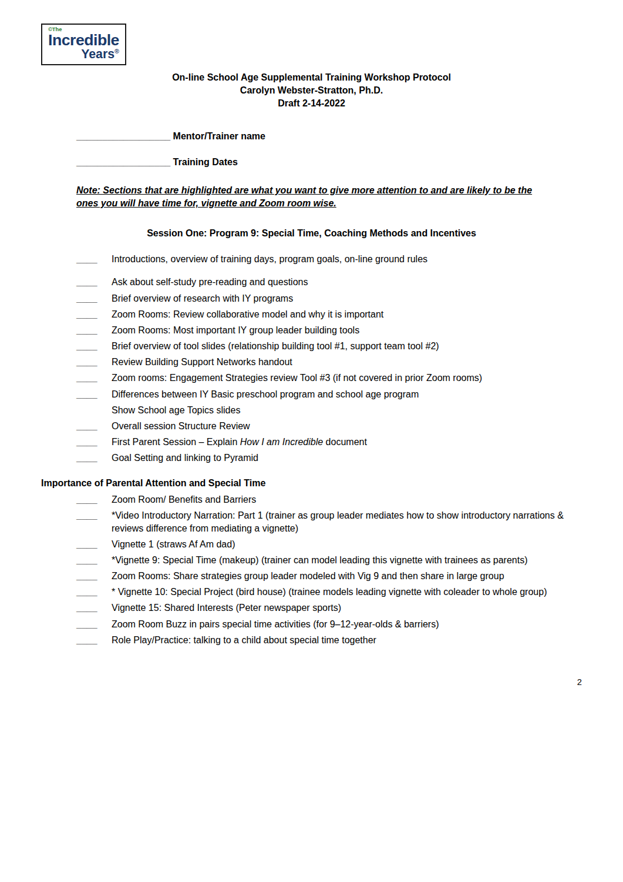©The Incredible Years®
On-line School Age Supplemental Training Workshop Protocol
Carolyn Webster-Stratton, Ph.D.
Draft 2-14-2022
__________________ Mentor/Trainer name
__________________ Training Dates
Note: Sections that are highlighted are what you want to give more attention to and are likely to be the ones you will have time for, vignette and Zoom room wise.
Session One: Program 9: Special Time, Coaching Methods and Incentives
Introductions, overview of training days, program goals, on-line ground rules
Ask about self-study pre-reading and questions
Brief overview of research with IY programs
Zoom Rooms: Review collaborative model and why it is important
Zoom Rooms: Most important IY group leader building tools
Brief overview of tool slides (relationship building tool #1, support team tool #2)
Review Building Support Networks handout
Zoom rooms: Engagement Strategies review Tool #3 (if not covered in prior Zoom rooms)
Differences between IY Basic preschool program and school age program
Show School age Topics slides
Overall session Structure Review
First Parent Session – Explain How I am Incredible document
Goal Setting and linking to Pyramid
Importance of Parental Attention and Special Time
Zoom Room/ Benefits and Barriers
*Video Introductory Narration: Part 1 (trainer as group leader mediates how to show introductory narrations & reviews difference from mediating a vignette)
Vignette 1 (straws Af Am dad)
*Vignette 9: Special Time (makeup) (trainer can model leading this vignette with trainees as parents)
Zoom Rooms: Share strategies group leader modeled with Vig 9 and then share in large group
* Vignette 10: Special Project (bird house) (trainee models leading vignette with coleader to whole group)
Vignette 15: Shared Interests (Peter newspaper sports)
Zoom Room Buzz in pairs special time activities (for 9–12-year-olds & barriers)
Role Play/Practice: talking to a child about special time together
2